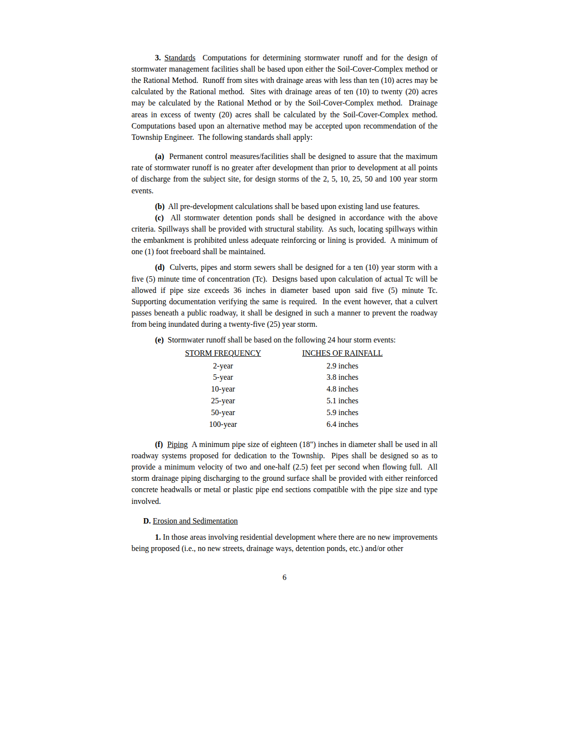3. Standards Computations for determining stormwater runoff and for the design of stormwater management facilities shall be based upon either the Soil-Cover-Complex method or the Rational Method. Runoff from sites with drainage areas with less than ten (10) acres may be calculated by the Rational method. Sites with drainage areas of ten (10) to twenty (20) acres may be calculated by the Rational Method or by the Soil-Cover-Complex method. Drainage areas in excess of twenty (20) acres shall be calculated by the Soil-Cover-Complex method. Computations based upon an alternative method may be accepted upon recommendation of the Township Engineer. The following standards shall apply:
(a) Permanent control measures/facilities shall be designed to assure that the maximum rate of stormwater runoff is no greater after development than prior to development at all points of discharge from the subject site, for design storms of the 2, 5, 10, 25, 50 and 100 year storm events.
(b) All pre-development calculations shall be based upon existing land use features.
(c) All stormwater detention ponds shall be designed in accordance with the above criteria. Spillways shall be provided with structural stability. As such, locating spillways within the embankment is prohibited unless adequate reinforcing or lining is provided. A minimum of one (1) foot freeboard shall be maintained.
(d) Culverts, pipes and storm sewers shall be designed for a ten (10) year storm with a five (5) minute time of concentration (Tc). Designs based upon calculation of actual Tc will be allowed if pipe size exceeds 36 inches in diameter based upon said five (5) minute Tc. Supporting documentation verifying the same is required. In the event however, that a culvert passes beneath a public roadway, it shall be designed in such a manner to prevent the roadway from being inundated during a twenty-five (25) year storm.
(e) Stormwater runoff shall be based on the following 24 hour storm events:
| STORM FREQUENCY | INCHES OF RAINFALL |
| --- | --- |
| 2-year | 2.9 inches |
| 5-year | 3.8 inches |
| 10-year | 4.8 inches |
| 25-year | 5.1 inches |
| 50-year | 5.9 inches |
| 100-year | 6.4 inches |
(f) Piping A minimum pipe size of eighteen (18") inches in diameter shall be used in all roadway systems proposed for dedication to the Township. Pipes shall be designed so as to provide a minimum velocity of two and one-half (2.5) feet per second when flowing full. All storm drainage piping discharging to the ground surface shall be provided with either reinforced concrete headwalls or metal or plastic pipe end sections compatible with the pipe size and type involved.
D. Erosion and Sedimentation
1. In those areas involving residential development where there are no new improvements being proposed (i.e., no new streets, drainage ways, detention ponds, etc.) and/or other
6